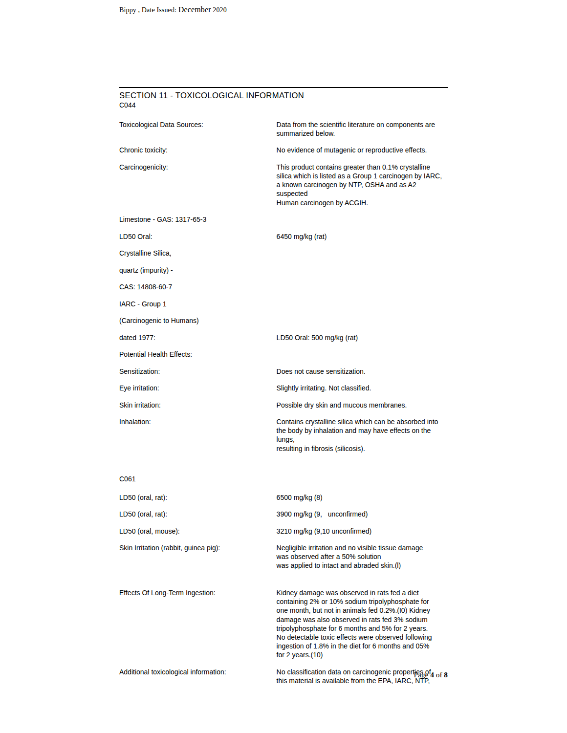Bippy , Date Issued: December 2020
SECTION 11 - TOXICOLOGICAL INFORMATION
C044
| Toxicological Data Sources: | Data from the scientific literature on components are summarized below. |
| Chronic toxicity: | No evidence of mutagenic or reproductive effects. |
| Carcinogenicity: | This product contains greater than 0.1% crystalline silica which is listed as a Group 1 carcinogen by IARC, a known carcinogen by NTP, OSHA and as A2 suspected Human carcinogen by ACGIH. |
| Limestone - GAS: 1317-65-3 | |
| LD50 Oral: | 6450 mg/kg (rat) |
| Crystalline Silica, | |
| quartz (impurity) - | |
| CAS: 14808-60-7 | |
| IARC - Group 1 | |
| (Carcinogenic to Humans) | |
| dated 1977: | LD50 Oral: 500 mg/kg (rat) |
| Potential Health Effects: |
| Sensitization: | Does not cause sensitization. |
| Eye irritation: | Slightly irritating. Not classified. |
| Skin irritation: | Possible dry skin and mucous membranes. |
| Inhalation: | Contains crystalline silica which can be absorbed into the body by inhalation and may have effects on the lungs, resulting in fibrosis (silicosis). |
C061
| LD50 (oral, rat): | 6500 mg/kg (8) |
| LD50 (oral, rat): | 3900 mg/kg (9, unconfirmed) |
| LD50 (oral, mouse): | 3210 mg/kg (9,10 unconfirmed) |
| Skin Irritation (rabbit, guinea pig): | Negligible irritation and no visible tissue damage was observed after a 50% solution was applied to intact and abraded skin.(l) |
| Effects Of Long-Term Ingestion: | Kidney damage was observed in rats fed a diet containing 2% or 10% sodium tripolyphosphate for one month, but not in animals fed 0.2%.(I0) Kidney damage was also observed in rats fed 3% sodium tripolyphosphate for 6 months and 5% for 2 years. No detectable toxic effects were observed following ingestion of 1.8% in the diet for 6 months and 05% for 2 years.(10) |
| Additional toxicological information: | No classification data on carcinogenic properties of this material is available from the EPA, IARC, NTP, |
Page 4 of 8